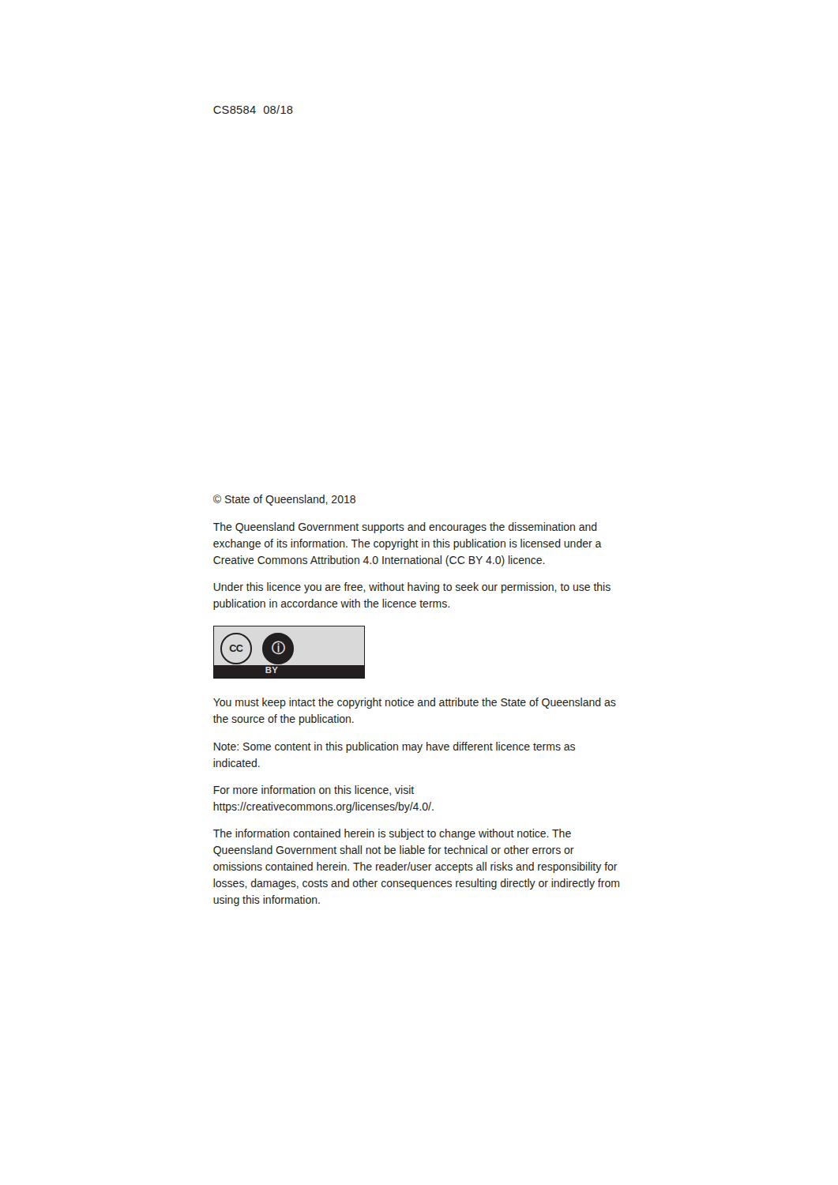CS8584 08/18
© State of Queensland, 2018
The Queensland Government supports and encourages the dissemination and exchange of its information. The copyright in this publication is licensed under a Creative Commons Attribution 4.0 International (CC BY 4.0) licence.
Under this licence you are free, without having to seek our permission, to use this publication in accordance with the licence terms.
CC ⓘ BY
You must keep intact the copyright notice and attribute the State of Queensland as the source of the publication.
Note: Some content in this publication may have different licence terms as indicated.
For more information on this licence, visit https://creativecommons.org/licenses/by/4.0/.
The information contained herein is subject to change without notice. The Queensland Government shall not be liable for technical or other errors or omissions contained herein. The reader/user accepts all risks and responsibility for losses, damages, costs and other consequences resulting directly or indirectly from using this information.